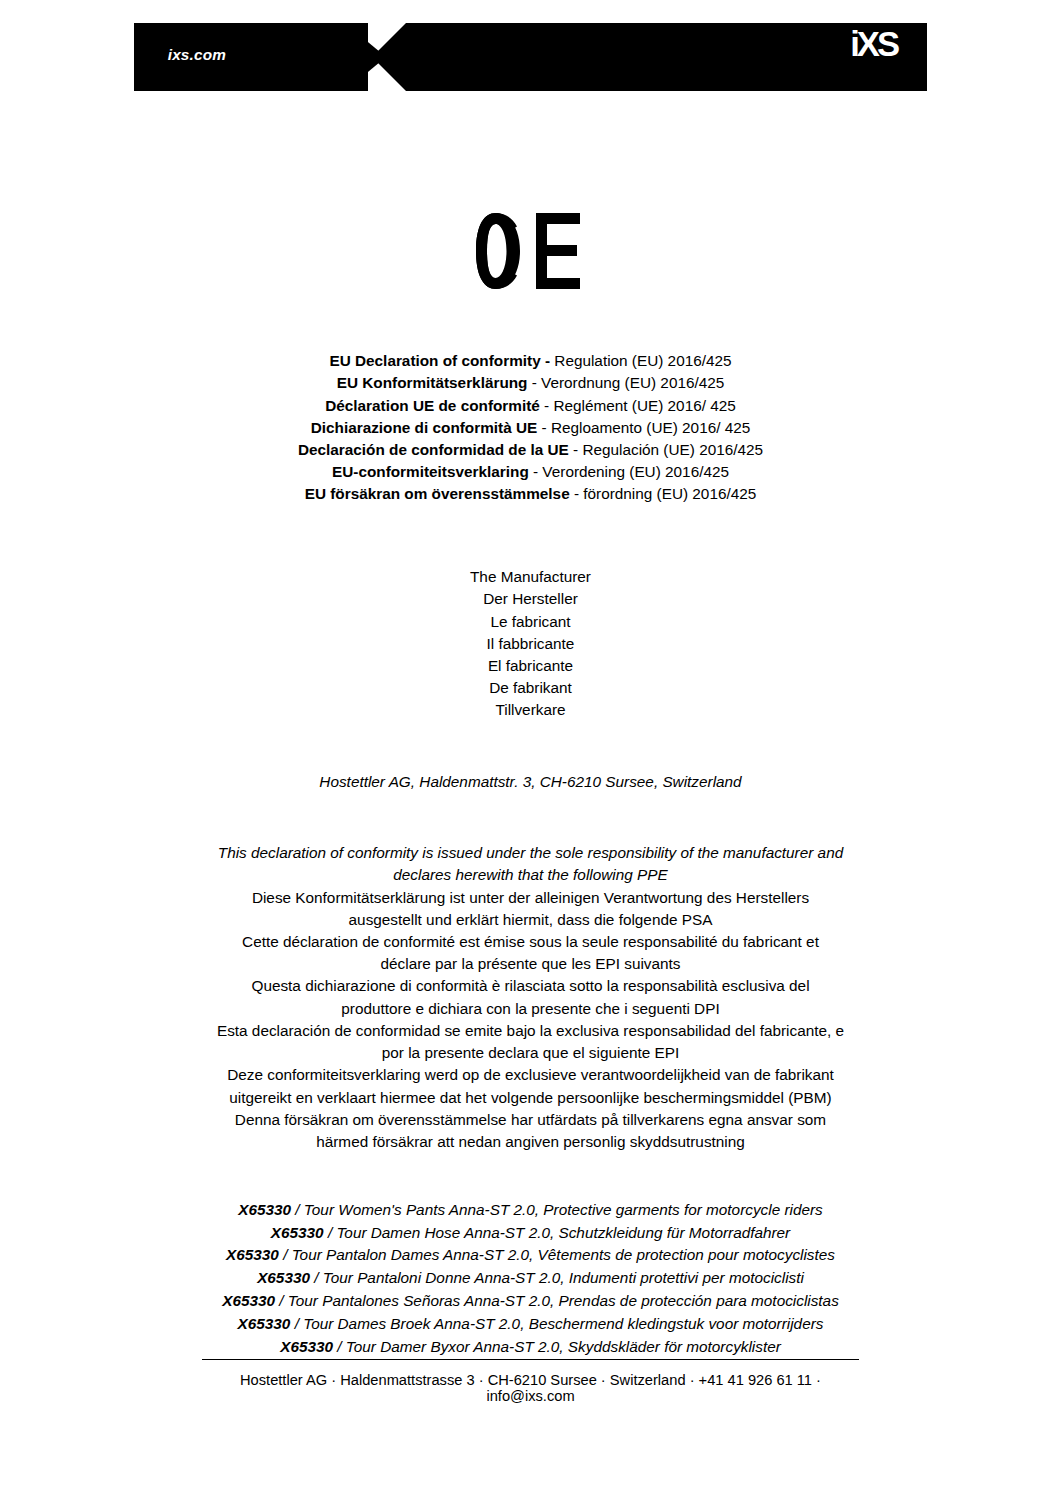ixs.com
iXS
EU Declaration of conformity - Regulation (EU) 2016/425
EU Konformitätserklärung - Verordnung (EU) 2016/425
Déclaration UE de conformité - Reglément (UE) 2016/ 425
Dichiarazione di conformità UE - Regloamento (UE) 2016/ 425
Declaración de conformidad de la UE - Regulación (UE) 2016/425
EU-conformiteitsverklaring - Verordening (EU) 2016/425
EU försäkran om överensstämmelse - förordning (EU) 2016/425
The Manufacturer
Der Hersteller
Le fabricant
Il fabbricante
El fabricante
De fabrikant
Tillverkare
Hostettler AG, Haldenmattstr. 3, CH-6210 Sursee, Switzerland
This declaration of conformity is issued under the sole responsibility of the manufacturer and declares herewith that the following PPE
Diese Konformitätserklärung ist unter der alleinigen Verantwortung des Herstellers ausgestellt und erklärt hiermit, dass die folgende PSA
Cette déclaration de conformité est émise sous la seule responsabilité du fabricant et déclare par la présente que les EPI suivants
Questa dichiarazione di conformità è rilasciata sotto la responsabilità esclusiva del produttore e dichiara con la presente che i seguenti DPI
Esta declaración de conformidad se emite bajo la exclusiva responsabilidad del fabricante, e por la presente declara que el siguiente EPI
Deze conformiteitsverklaring werd op de exclusieve verantwoordelijkheid van de fabrikant uitgereikt en verklaart hiermee dat het volgende persoonlijke beschermingsmiddel (PBM)
Denna försäkran om överensstämmelse har utfärdats på tillverkarens egna ansvar som härmed försäkrar att nedan angiven personlig skyddsutrustning
X65330 / Tour Women's Pants Anna-ST 2.0, Protective garments for motorcycle riders
X65330 / Tour Damen Hose Anna-ST 2.0, Schutzkleidung für Motorradfahrer
X65330 / Tour Pantalon Dames Anna-ST 2.0, Vêtements de protection pour motocyclistes
X65330 / Tour Pantaloni Donne Anna-ST 2.0, Indumenti protettivi per motociclisti
X65330 / Tour Pantalones Señoras Anna-ST 2.0, Prendas de protección para motociclistas
X65330 / Tour Dames Broek Anna-ST 2.0, Beschermend kledingstuk voor motorrijders
X65330 / Tour Damer Byxor Anna-ST 2.0, Skyddskläder för motorcyklister
Hostettler AG · Haldenmattstrasse 3 · CH-6210 Sursee · Switzerland · +41 41 926 61 11 · info@ixs.com